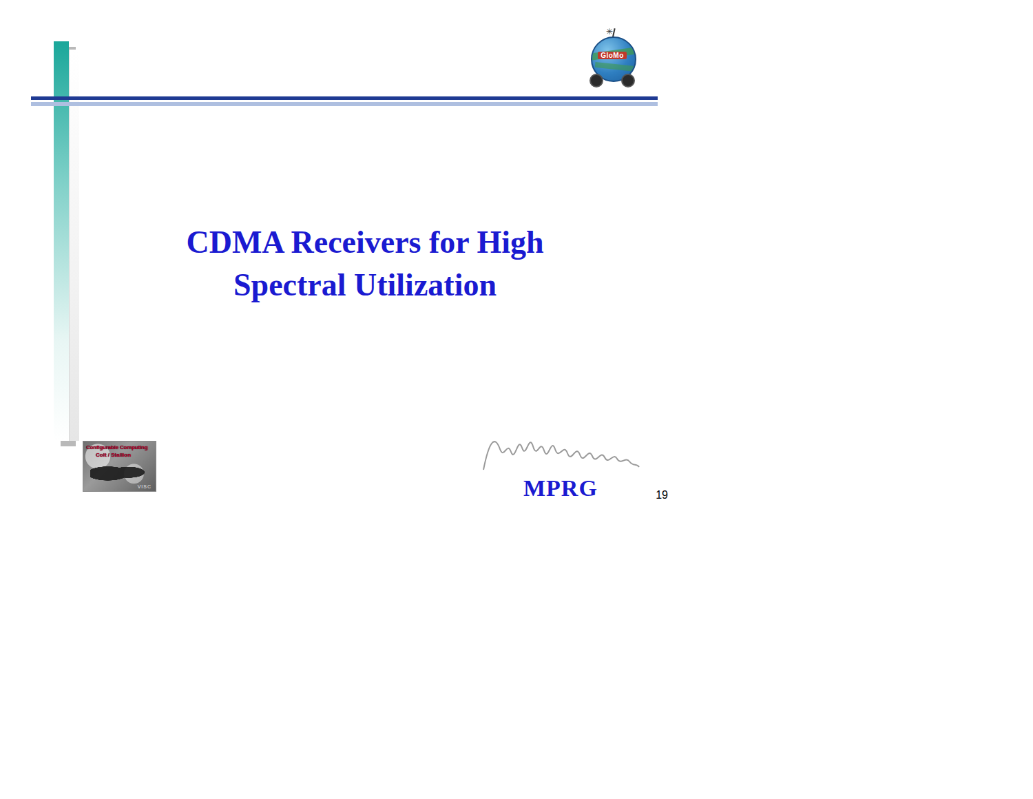✳
GloMo
CDMA Receivers for High
Spectral Utilization
Configurable Computing
Colt / Stallion
VISC
MPRG
19